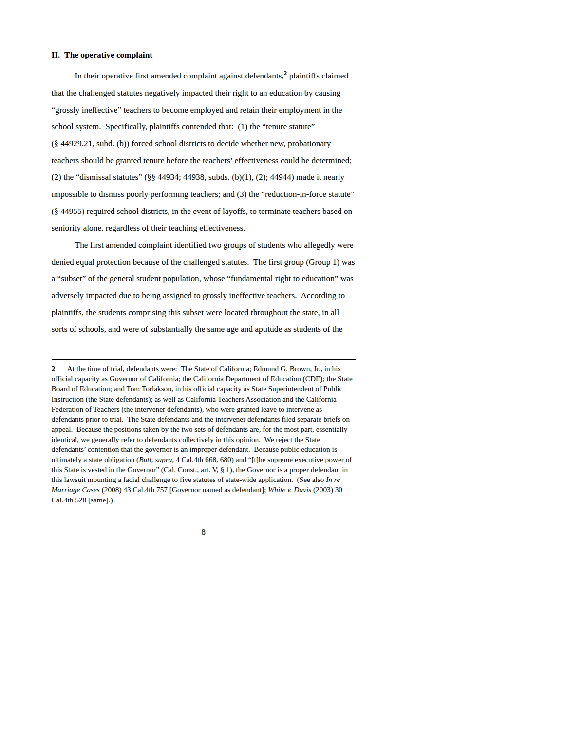II. The operative complaint
In their operative first amended complaint against defendants,2 plaintiffs claimed that the challenged statutes negatively impacted their right to an education by causing “grossly ineffective” teachers to become employed and retain their employment in the school system. Specifically, plaintiffs contended that: (1) the “tenure statute” (§ 44929.21, subd. (b)) forced school districts to decide whether new, probationary teachers should be granted tenure before the teachers’ effectiveness could be determined; (2) the “dismissal statutes” (§§ 44934; 44938, subds. (b)(1), (2); 44944) made it nearly impossible to dismiss poorly performing teachers; and (3) the “reduction-in-force statute” (§ 44955) required school districts, in the event of layoffs, to terminate teachers based on seniority alone, regardless of their teaching effectiveness.
The first amended complaint identified two groups of students who allegedly were denied equal protection because of the challenged statutes. The first group (Group 1) was a “subset” of the general student population, whose “fundamental right to education” was adversely impacted due to being assigned to grossly ineffective teachers. According to plaintiffs, the students comprising this subset were located throughout the state, in all sorts of schools, and were of substantially the same age and aptitude as students of the
2 At the time of trial, defendants were: The State of California; Edmund G. Brown, Jr., in his official capacity as Governor of California; the California Department of Education (CDE); the State Board of Education; and Tom Torlakson, in his official capacity as State Superintendent of Public Instruction (the State defendants); as well as California Teachers Association and the California Federation of Teachers (the intervener defendants), who were granted leave to intervene as defendants prior to trial. The State defendants and the intervener defendants filed separate briefs on appeal. Because the positions taken by the two sets of defendants are, for the most part, essentially identical, we generally refer to defendants collectively in this opinion. We reject the State defendants’ contention that the governor is an improper defendant. Because public education is ultimately a state obligation (Butt, supra, 4 Cal.4th 668, 680) and “[t]he supreme executive power of this State is vested in the Governor” (Cal. Const., art. V, § 1), the Governor is a proper defendant in this lawsuit mounting a facial challenge to five statutes of state-wide application. (See also In re Marriage Cases (2008) 43 Cal.4th 757 [Governor named as defendant]; White v. Davis (2003) 30 Cal.4th 528 [same].)
8